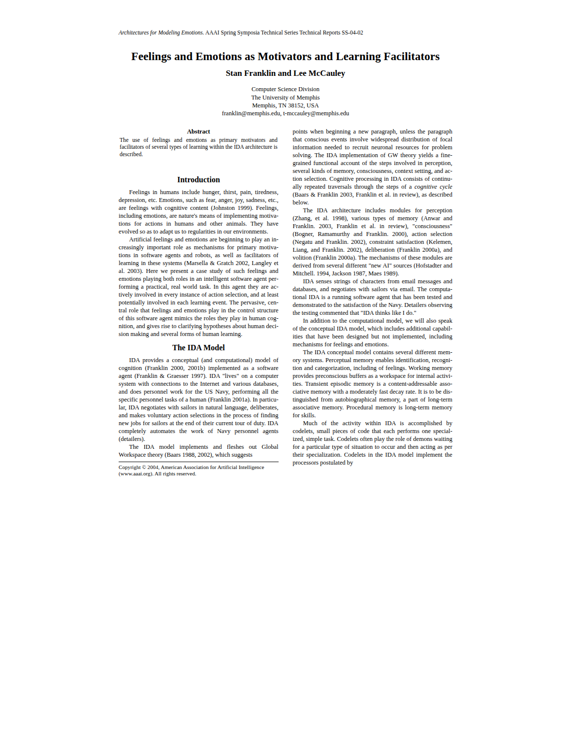Architectures for Modeling Emotions. AAAI Spring Symposia Technical Series Technical Reports SS-04-02
Feelings and Emotions as Motivators and Learning Facilitators
Stan Franklin and Lee McCauley
Computer Science Division
The University of Memphis
Memphis, TN 38152, USA
franklin@memphis.edu, t-mccauley@memphis.edu
Abstract
The use of feelings and emotions as primary motivators and facilitators of several types of learning within the IDA architecture is described.
Introduction
Feelings in humans include hunger, thirst, pain, tiredness, depression, etc. Emotions, such as fear, anger, joy, sadness, etc., are feelings with cognitive content (Johnston 1999). Feelings, including emotions, are nature's means of implementing motivations for actions in humans and other animals. They have evolved so as to adapt us to regularities in our environments.
Artificial feelings and emotions are beginning to play an increasingly important role as mechanisms for primary motivations in software agents and robots, as well as facilitators of learning in these systems (Marsella & Gratch 2002, Langley et al. 2003). Here we present a case study of such feelings and emotions playing both roles in an intelligent software agent performing a practical, real world task. In this agent they are actively involved in every instance of action selection, and at least potentially involved in each learning event. The pervasive, central role that feelings and emotions play in the control structure of this software agent mimics the roles they play in human cognition, and gives rise to clarifying hypotheses about human decision making and several forms of human learning.
The IDA Model
IDA provides a conceptual (and computational) model of cognition (Franklin 2000, 2001b) implemented as a software agent (Franklin & Graesser 1997). IDA "lives" on a computer system with connections to the Internet and various databases, and does personnel work for the US Navy, performing all the specific personnel tasks of a human (Franklin 2001a). In particular, IDA negotiates with sailors in natural language, deliberates, and makes voluntary action selections in the process of finding new jobs for sailors at the end of their current tour of duty. IDA completely automates the work of Navy personnel agents (detailers).
The IDA model implements and fleshes out Global Workspace theory (Baars 1988, 2002), which suggests
Copyright © 2004, American Association for Artificial Intelligence (www.aaai.org). All rights reserved.
points when beginning a new paragraph, unless the paragraph that conscious events involve widespread distribution of focal information needed to recruit neuronal resources for problem solving. The IDA implementation of GW theory yields a fine-grained functional account of the steps involved in perception, several kinds of memory, consciousness, context setting, and action selection. Cognitive processing in IDA consists of continually repeated traversals through the steps of a cognitive cycle (Baars & Franklin 2003, Franklin et al. in review), as described below.
The IDA architecture includes modules for perception (Zhang, et al. 1998), various types of memory (Anwar and Franklin. 2003, Franklin et al. in review), "consciousness" (Bogner, Ramamurthy and Franklin. 2000), action selection (Negatu and Franklin. 2002), constraint satisfaction (Kelemen, Liang, and Franklin. 2002), deliberation (Franklin 2000a), and volition (Franklin 2000a). The mechanisms of these modules are derived from several different "new AI" sources (Hofstadter and Mitchell. 1994, Jackson 1987, Maes 1989).
IDA senses strings of characters from email messages and databases, and negotiates with sailors via email. The computational IDA is a running software agent that has been tested and demonstrated to the satisfaction of the Navy. Detailers observing the testing commented that "IDA thinks like I do."
In addition to the computational model, we will also speak of the conceptual IDA model, which includes additional capabilities that have been designed but not implemented, including mechanisms for feelings and emotions.
The IDA conceptual model contains several different memory systems. Perceptual memory enables identification, recognition and categorization, including of feelings. Working memory provides preconscious buffers as a workspace for internal activities. Transient episodic memory is a content-addressable associative memory with a moderately fast decay rate. It is to be distinguished from autobiographical memory, a part of long-term associative memory. Procedural memory is long-term memory for skills.
Much of the activity within IDA is accomplished by codelets, small pieces of code that each performs one specialized, simple task. Codelets often play the role of demons waiting for a particular type of situation to occur and then acting as per their specialization. Codelets in the IDA model implement the processors postulated by